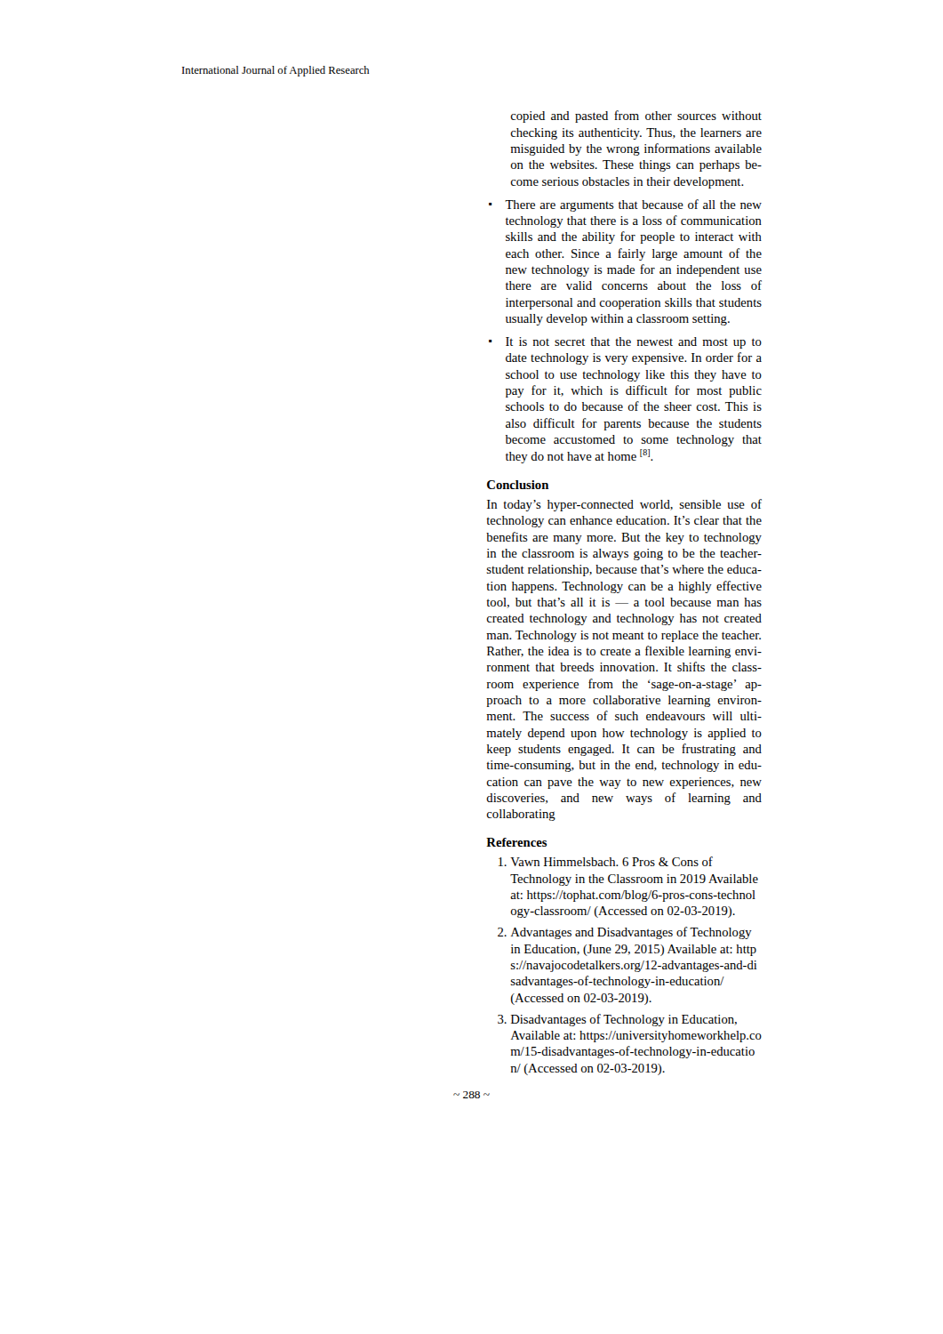International Journal of Applied Research
copied and pasted from other sources without checking its authenticity. Thus, the learners are misguided by the wrong informations available on the websites. These things can perhaps become serious obstacles in their development.
There are arguments that because of all the new technology that there is a loss of communication skills and the ability for people to interact with each other. Since a fairly large amount of the new technology is made for an independent use there are valid concerns about the loss of interpersonal and cooperation skills that students usually develop within a classroom setting.
It is not secret that the newest and most up to date technology is very expensive. In order for a school to use technology like this they have to pay for it, which is difficult for most public schools to do because of the sheer cost. This is also difficult for parents because the students become accustomed to some technology that they do not have at home [8].
Conclusion
In today’s hyper-connected world, sensible use of technology can enhance education. It’s clear that the benefits are many more. But the key to technology in the classroom is always going to be the teacher-student relationship, because that’s where the education happens. Technology can be a highly effective tool, but that’s all it is — a tool because man has created technology and technology has not created man. Technology is not meant to replace the teacher. Rather, the idea is to create a flexible learning environment that breeds innovation. It shifts the classroom experience from the ‘sage-on-a-stage’ approach to a more collaborative learning environment. The success of such endeavours will ultimately depend upon how technology is applied to keep students engaged. It can be frustrating and time-consuming, but in the end, technology in education can pave the way to new experiences, new discoveries, and new ways of learning and collaborating
References
Vawn Himmelsbach. 6 Pros & Cons of Technology in the Classroom in 2019 Available at: https://tophat.com/blog/6-pros-cons-technology-classroom/ (Accessed on 02-03-2019).
Advantages and Disadvantages of Technology in Education, (June 29, 2015) Available at: https://navajocodetalkers.org/12-advantages-and-disadvantages-of-technology-in-education/ (Accessed on 02-03-2019).
Disadvantages of Technology in Education, Available at: https://universityhomeworkhelp.com/15-disadvantages-of-technology-in-education/ (Accessed on 02-03-2019).
~ 288 ~